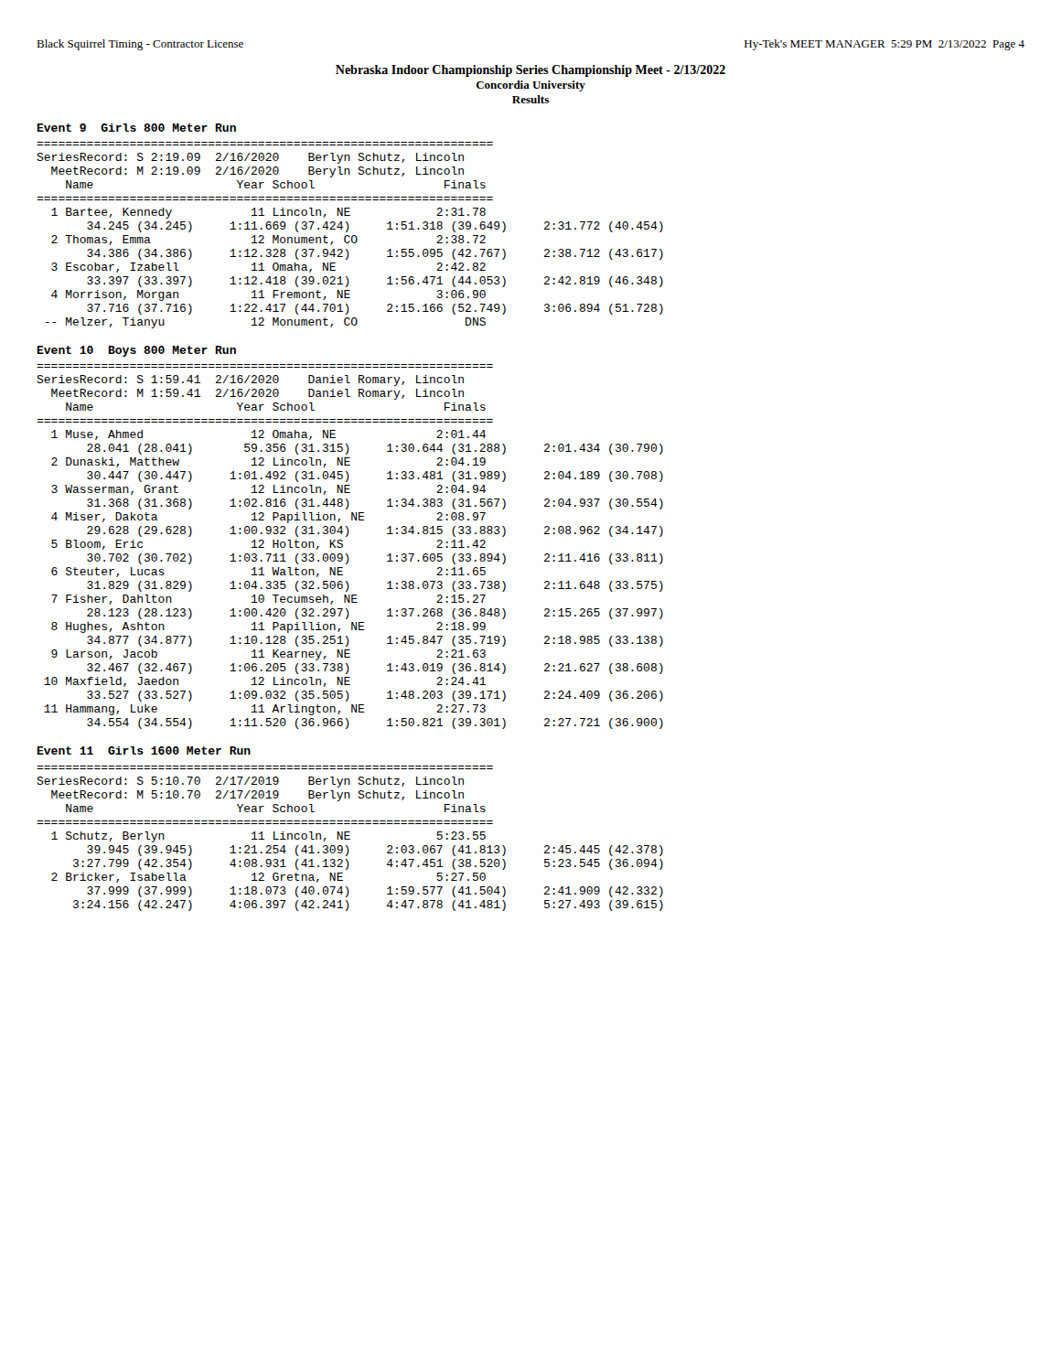Black Squirrel Timing - Contractor License Hy-Tek's MEET MANAGER 5:29 PM 2/13/2022 Page 4
Nebraska Indoor Championship Series Championship Meet - 2/13/2022
Concordia University
Results
Event 9 Girls 800 Meter Run
================================================================
SeriesRecord: S 2:19.09  2/16/2020    Berlyn Schutz, Lincoln
  MeetRecord: M 2:19.09  2/16/2020    Beryln Schutz, Lincoln
    Name                    Year School                  Finals
================================================================
  1 Bartee, Kennedy           11 Lincoln, NE            2:31.78
       34.245 (34.245)     1:11.669 (37.424)     1:51.318 (39.649)     2:31.772 (40.454)
  2 Thomas, Emma              12 Monument, CO           2:38.72
       34.386 (34.386)     1:12.328 (37.942)     1:55.095 (42.767)     2:38.712 (43.617)
  3 Escobar, Izabell          11 Omaha, NE              2:42.82
       33.397 (33.397)     1:12.418 (39.021)     1:56.471 (44.053)     2:42.819 (46.348)
  4 Morrison, Morgan          11 Fremont, NE            3:06.90
       37.716 (37.716)     1:22.417 (44.701)     2:15.166 (52.749)     3:06.894 (51.728)
 -- Melzer, Tianyu            12 Monument, CO               DNS
Event 10 Boys 800 Meter Run
================================================================
SeriesRecord: S 1:59.41  2/16/2020    Daniel Romary, Lincoln
  MeetRecord: M 1:59.41  2/16/2020    Daniel Romary, Lincoln
    Name                    Year School                  Finals
================================================================
  1 Muse, Ahmed               12 Omaha, NE              2:01.44
       28.041 (28.041)       59.356 (31.315)     1:30.644 (31.288)     2:01.434 (30.790)
  2 Dunaski, Matthew          12 Lincoln, NE            2:04.19
       30.447 (30.447)     1:01.492 (31.045)     1:33.481 (31.989)     2:04.189 (30.708)
  3 Wasserman, Grant          12 Lincoln, NE            2:04.94
       31.368 (31.368)     1:02.816 (31.448)     1:34.383 (31.567)     2:04.937 (30.554)
  4 Miser, Dakota             12 Papillion, NE          2:08.97
       29.628 (29.628)     1:00.932 (31.304)     1:34.815 (33.883)     2:08.962 (34.147)
  5 Bloom, Eric               12 Holton, KS             2:11.42
       30.702 (30.702)     1:03.711 (33.009)     1:37.605 (33.894)     2:11.416 (33.811)
  6 Steuter, Lucas            11 Walton, NE             2:11.65
       31.829 (31.829)     1:04.335 (32.506)     1:38.073 (33.738)     2:11.648 (33.575)
  7 Fisher, Dahlton           10 Tecumseh, NE           2:15.27
       28.123 (28.123)     1:00.420 (32.297)     1:37.268 (36.848)     2:15.265 (37.997)
  8 Hughes, Ashton            11 Papillion, NE          2:18.99
       34.877 (34.877)     1:10.128 (35.251)     1:45.847 (35.719)     2:18.985 (33.138)
  9 Larson, Jacob             11 Kearney, NE            2:21.63
       32.467 (32.467)     1:06.205 (33.738)     1:43.019 (36.814)     2:21.627 (38.608)
 10 Maxfield, Jaedon          12 Lincoln, NE            2:24.41
       33.527 (33.527)     1:09.032 (35.505)     1:48.203 (39.171)     2:24.409 (36.206)
 11 Hammang, Luke             11 Arlington, NE          2:27.73
       34.554 (34.554)     1:11.520 (36.966)     1:50.821 (39.301)     2:27.721 (36.900)
Event 11 Girls 1600 Meter Run
================================================================
SeriesRecord: S 5:10.70  2/17/2019    Berlyn Schutz, Lincoln
  MeetRecord: M 5:10.70  2/17/2019    Berlyn Schutz, Lincoln
    Name                    Year School                  Finals
================================================================
  1 Schutz, Berlyn            11 Lincoln, NE            5:23.55
       39.945 (39.945)     1:21.254 (41.309)     2:03.067 (41.813)     2:45.445 (42.378)
     3:27.799 (42.354)     4:08.931 (41.132)     4:47.451 (38.520)     5:23.545 (36.094)
  2 Bricker, Isabella         12 Gretna, NE             5:27.50
       37.999 (37.999)     1:18.073 (40.074)     1:59.577 (41.504)     2:41.909 (42.332)
     3:24.156 (42.247)     4:06.397 (42.241)     4:47.878 (41.481)     5:27.493 (39.615)